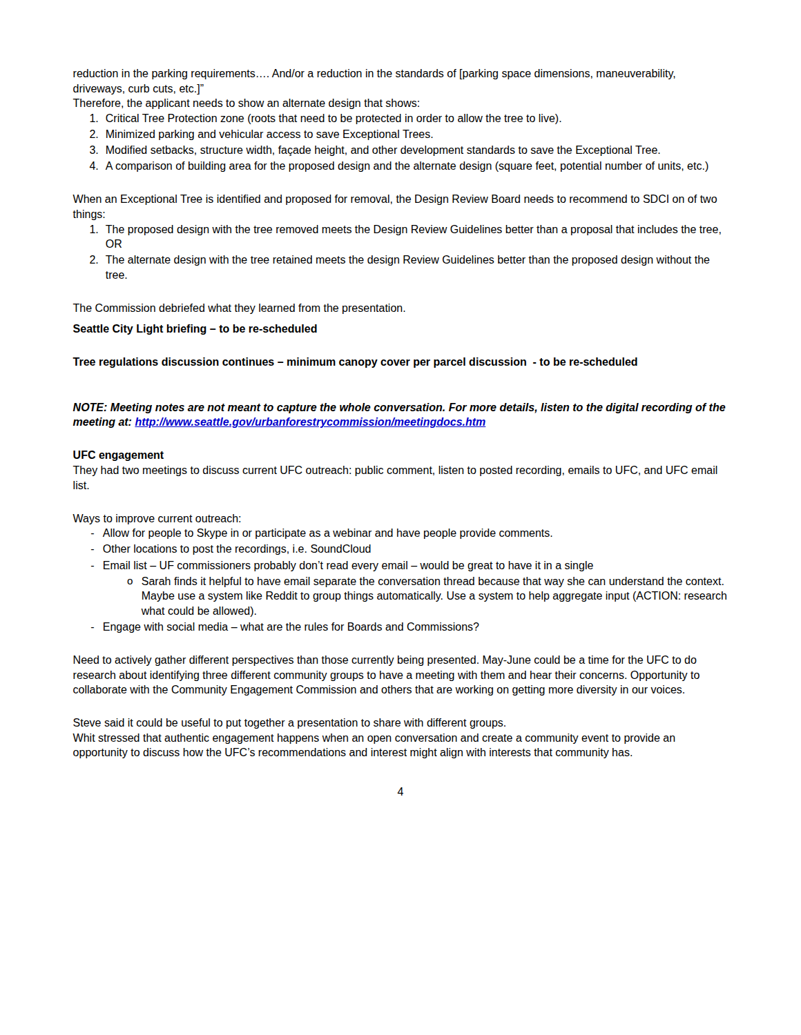reduction in the parking requirements…. And/or a reduction in the standards of [parking space dimensions, maneuverability, driveways, curb cuts, etc.]”
Therefore, the applicant needs to show an alternate design that shows:
Critical Tree Protection zone (roots that need to be protected in order to allow the tree to live).
Minimized parking and vehicular access to save Exceptional Trees.
Modified setbacks, structure width, façade height, and other development standards to save the Exceptional Tree.
A comparison of building area for the proposed design and the alternate design (square feet, potential number of units, etc.)
When an Exceptional Tree is identified and proposed for removal, the Design Review Board needs to recommend to SDCI on of two things:
The proposed design with the tree removed meets the Design Review Guidelines better than a proposal that includes the tree, OR
The alternate design with the tree retained meets the design Review Guidelines better than the proposed design without the tree.
The Commission debriefed what they learned from the presentation.
Seattle City Light briefing – to be re-scheduled
Tree regulations discussion continues – minimum canopy cover per parcel discussion - to be re-scheduled
NOTE: Meeting notes are not meant to capture the whole conversation. For more details, listen to the digital recording of the meeting at: http://www.seattle.gov/urbanforestrycommission/meetingdocs.htm
UFC engagement
They had two meetings to discuss current UFC outreach: public comment, listen to posted recording, emails to UFC, and UFC email list.
Ways to improve current outreach:
Allow for people to Skype in or participate as a webinar and have people provide comments.
Other locations to post the recordings, i.e. SoundCloud
Email list – UF commissioners probably don’t read every email – would be great to have it in a single
Sarah finds it helpful to have email separate the conversation thread because that way she can understand the context. Maybe use a system like Reddit to group things automatically. Use a system to help aggregate input (ACTION: research what could be allowed).
Engage with social media – what are the rules for Boards and Commissions?
Need to actively gather different perspectives than those currently being presented. May-June could be a time for the UFC to do research about identifying three different community groups to have a meeting with them and hear their concerns. Opportunity to collaborate with the Community Engagement Commission and others that are working on getting more diversity in our voices.
Steve said it could be useful to put together a presentation to share with different groups.
Whit stressed that authentic engagement happens when an open conversation and create a community event to provide an opportunity to discuss how the UFC’s recommendations and interest might align with interests that community has.
4